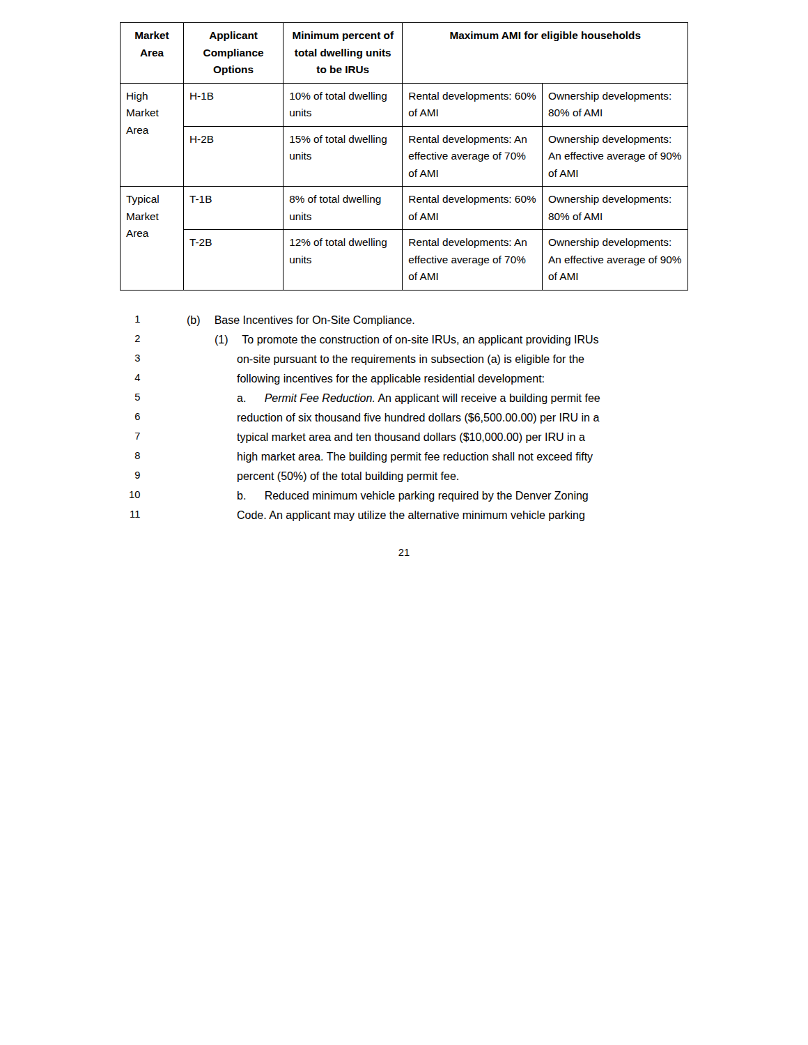| Market Area | Applicant Compliance Options | Minimum percent of total dwelling units to be IRUs | Maximum AMI for eligible households |
| --- | --- | --- | --- |
| High Market Area | H-1B | 10% of total dwelling units | Rental developments: 60% of AMI | Ownership developments: 80% of AMI |
| H-2B | 15% of total dwelling units | Rental developments: An effective average of 70% of AMI | Ownership developments: An effective average of 90% of AMI |
| Typical Market Area | T-1B | 8% of total dwelling units | Rental developments: 60% of AMI | Ownership developments: 80% of AMI |
| T-2B | 12% of total dwelling units | Rental developments: An effective average of 70% of AMI | Ownership developments: An effective average of 90% of AMI |
(b) Base Incentives for On-Site Compliance.
(1) To promote the construction of on-site IRUs, an applicant providing IRUs
on-site pursuant to the requirements in subsection (a) is eligible for the
following incentives for the applicable residential development:
a. Permit Fee Reduction. An applicant will receive a building permit fee
reduction of six thousand five hundred dollars ($6,500.00.00) per IRU in a
typical market area and ten thousand dollars ($10,000.00) per IRU in a
high market area. The building permit fee reduction shall not exceed fifty
percent (50%) of the total building permit fee.
b. Reduced minimum vehicle parking required by the Denver Zoning
Code. An applicant may utilize the alternative minimum vehicle parking
21